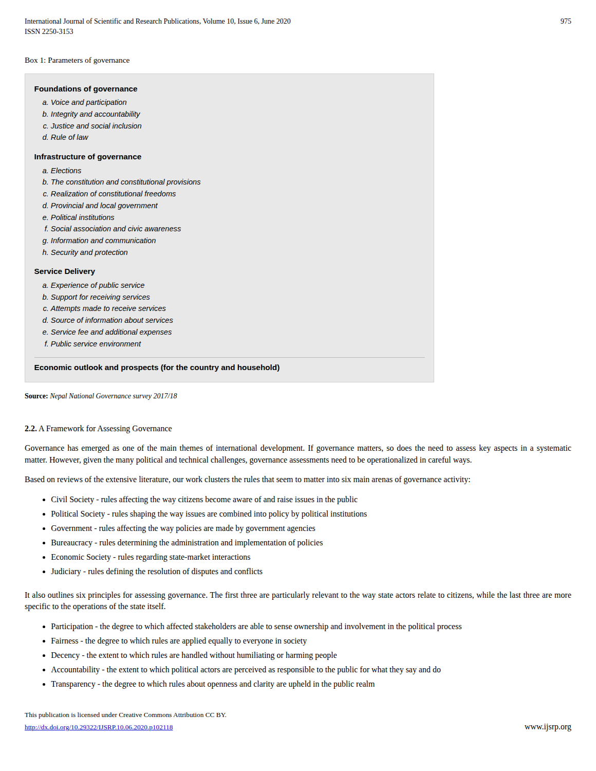International Journal of Scientific and Research Publications, Volume 10, Issue 6, June 2020
ISSN 2250-3153
975
Box 1: Parameters of governance
Foundations of governance
Voice and participation
Integrity and accountability
Justice and social inclusion
Rule of law
Infrastructure of governance
Elections
The constitution and constitutional provisions
Realization of constitutional freedoms
Provincial and local government
Political institutions
Social association and civic awareness
Information and communication
Security and protection
Service Delivery
Experience of public service
Support for receiving services
Attempts made to receive services
Source of information about services
Service fee and additional expenses
Public service environment
Economic outlook and prospects (for the country and household)
Source: Nepal National Governance survey 2017/18
2.2. A Framework for Assessing Governance
Governance has emerged as one of the main themes of international development. If governance matters, so does the need to assess key aspects in a systematic matter. However, given the many political and technical challenges, governance assessments need to be operationalized in careful ways.
Based on reviews of the extensive literature, our work clusters the rules that seem to matter into six main arenas of governance activity:
Civil Society - rules affecting the way citizens become aware of and raise issues in the public
Political Society - rules shaping the way issues are combined into policy by political institutions
Government - rules affecting the way policies are made by government agencies
Bureaucracy - rules determining the administration and implementation of policies
Economic Society - rules regarding state-market interactions
Judiciary - rules defining the resolution of disputes and conflicts
It also outlines six principles for assessing governance. The first three are particularly relevant to the way state actors relate to citizens, while the last three are more specific to the operations of the state itself.
Participation - the degree to which affected stakeholders are able to sense ownership and involvement in the political process
Fairness - the degree to which rules are applied equally to everyone in society
Decency - the extent to which rules are handled without humiliating or harming people
Accountability - the extent to which political actors are perceived as responsible to the public for what they say and do
Transparency - the degree to which rules about openness and clarity are upheld in the public realm
This publication is licensed under Creative Commons Attribution CC BY.
http://dx.doi.org/10.29322/IJSRP.10.06.2020.p102118 www.ijsrp.org